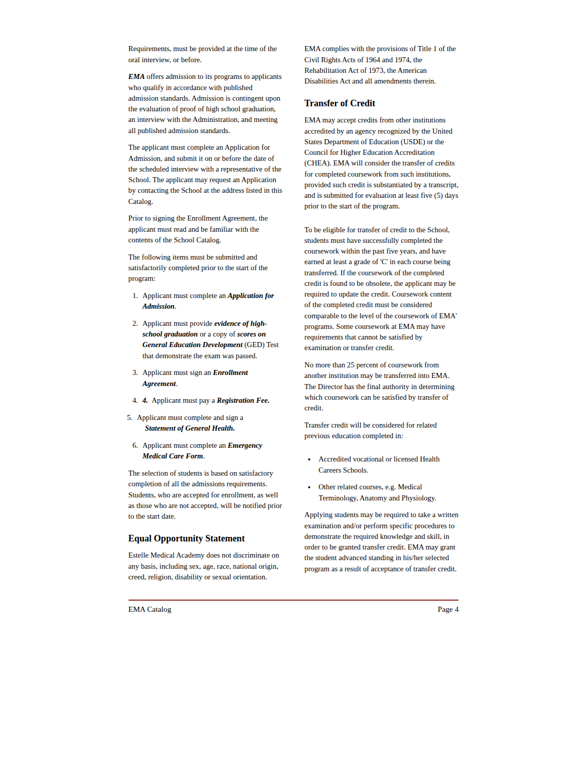Requirements, must be provided at the time of the oral interview, or before.
EMA offers admission to its programs to applicants who qualify in accordance with published admission standards. Admission is contingent upon the evaluation of proof of high school graduation, an interview with the Administration, and meeting all published admission standards.
The applicant must complete an Application for Admission, and submit it on or before the date of the scheduled interview with a representative of the School. The applicant may request an Application by contacting the School at the address listed in this Catalog.
Prior to signing the Enrollment Agreement, the applicant must read and be familiar with the contents of the School Catalog.
The following items must be submitted and satisfactorily completed prior to the start of the program:
Applicant must complete an Application for Admission.
Applicant must provide evidence of high-school graduation or a copy of scores on General Education Development (GED) Test that demonstrate the exam was passed.
Applicant must sign an Enrollment Agreement.
4. Applicant must pay a Registration Fee.
Applicant must complete and sign a Statement of General Health.
Applicant must complete an Emergency Medical Care Form.
The selection of students is based on satisfactory completion of all the admissions requirements. Students, who are accepted for enrollment, as well as those who are not accepted, will be notified prior to the start date.
Equal Opportunity Statement
Estelle Medical Academy does not discriminate on any basis, including sex, age, race, national origin, creed, religion, disability or sexual orientation. EMA complies with the provisions of Title 1 of the Civil Rights Acts of 1964 and 1974, the Rehabilitation Act of 1973, the American Disabilities Act and all amendments therein.
Transfer of Credit
EMA may accept credits from other institutions accredited by an agency recognized by the United States Department of Education (USDE) or the Council for Higher Education Accreditation (CHEA). EMA will consider the transfer of credits for completed coursework from such institutions, provided such credit is substantiated by a transcript, and is submitted for evaluation at least five (5) days prior to the start of the program.
To be eligible for transfer of credit to the School, students must have successfully completed the coursework within the past five years, and have earned at least a grade of 'C' in each course being transferred. If the coursework of the completed credit is found to be obsolete, the applicant may be required to update the credit. Coursework content of the completed credit must be considered comparable to the level of the coursework of EMA' programs. Some coursework at EMA may have requirements that cannot be satisfied by examination or transfer credit.
No more than 25 percent of coursework from another institution may be transferred into EMA. The Director has the final authority in determining which coursework can be satisfied by transfer of credit.
Transfer credit will be considered for related previous education completed in:
Accredited vocational or licensed Health Careers Schools.
Other related courses, e.g. Medical Terminology, Anatomy and Physiology.
Applying students may be required to take a written examination and/or perform specific procedures to demonstrate the required knowledge and skill, in order to be granted transfer credit. EMA may grant the student advanced standing in his/her selected program as a result of acceptance of transfer credit.
EMA Catalog Page 4